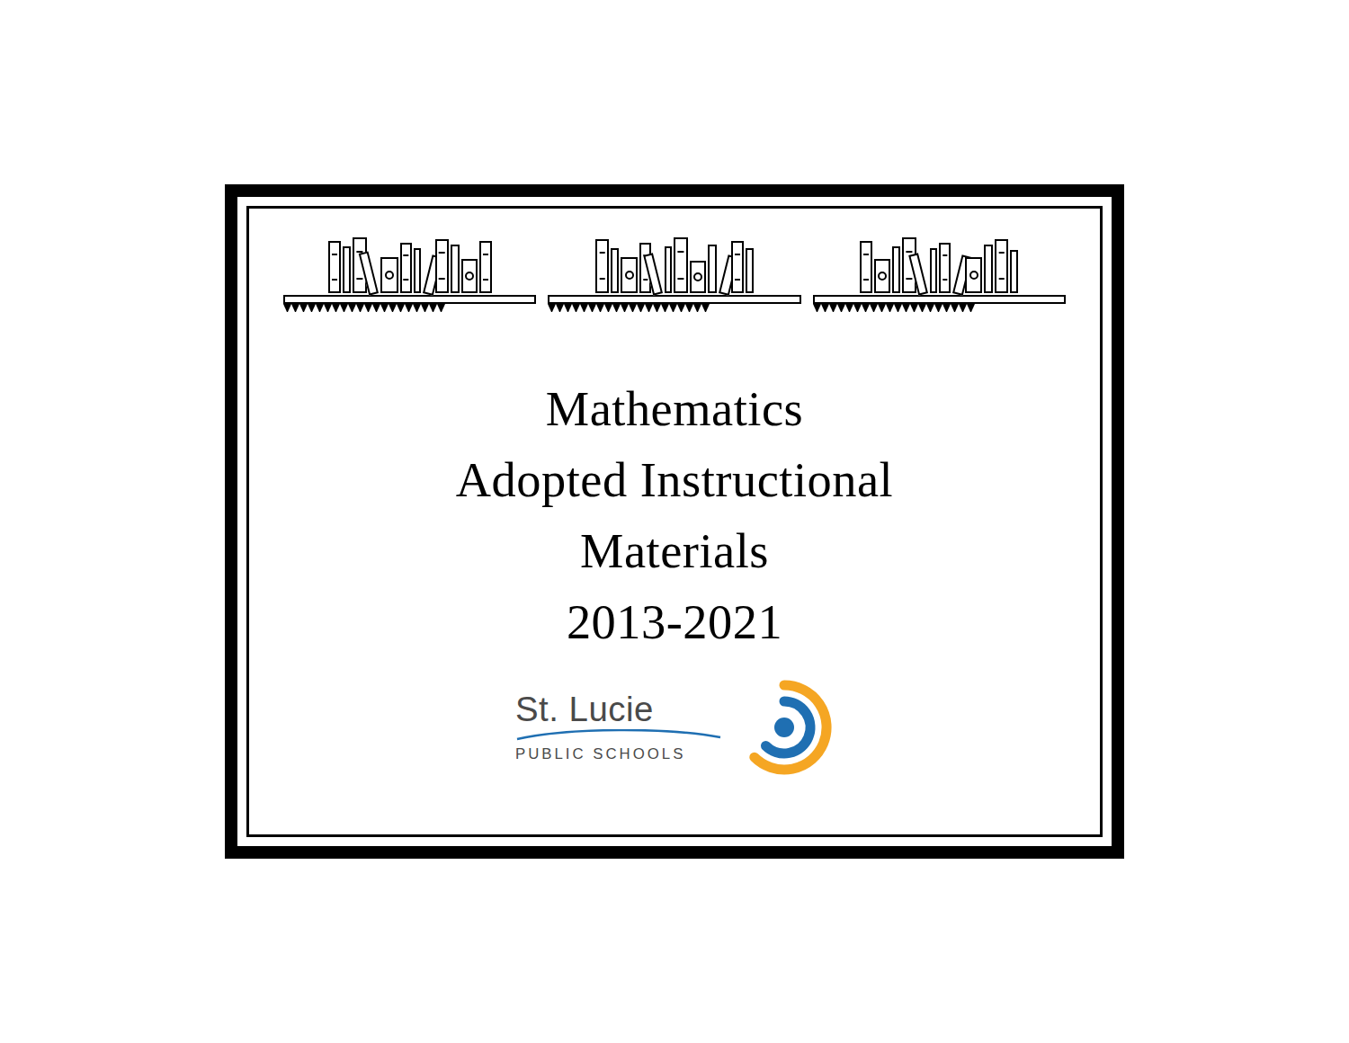Mathematics
Adopted Instructional
Materials
2013-2021
St. Lucie
PUBLIC SCHOOLS